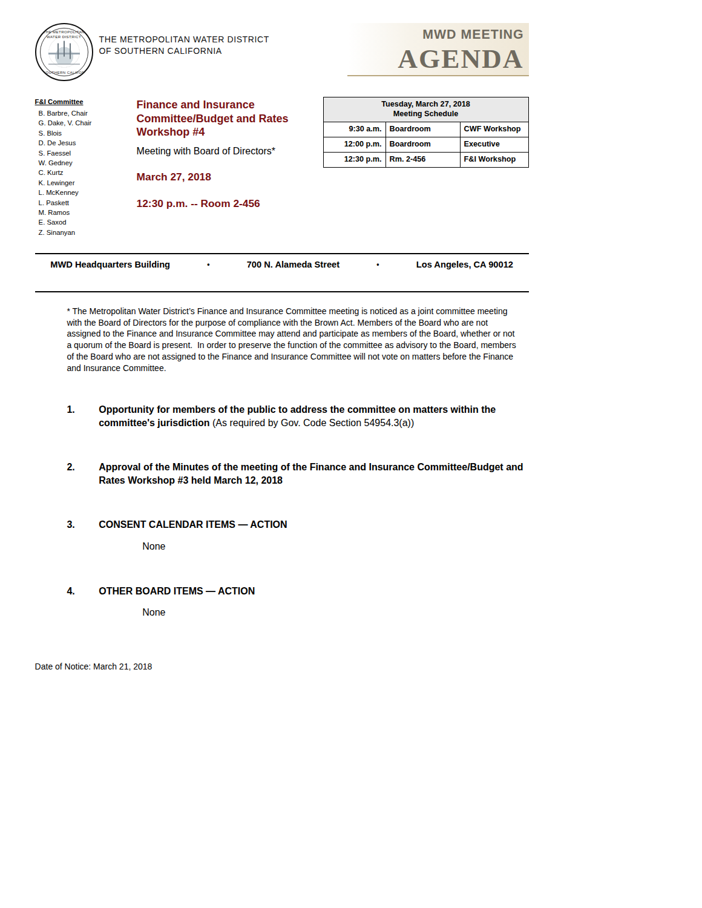THE METROPOLITAN WATER DISTRICT OF SOUTHERN CALIFORNIA
THE METROPOLITAN WATER DISTRICT OF SOUTHERN CALIFORNIA
MWD MEETING
AGENDA
F&I Committee
B. Barbre, Chair
G. Dake, V. Chair
S. Blois
D. De Jesus
S. Faessel
W. Gedney
C. Kurtz
K. Lewinger
L. McKenney
L. Paskett
M. Ramos
E. Saxod
Z. Sinanyan
Finance and Insurance
Committee/Budget and Rates
Workshop #4
Meeting with Board of Directors*
March 27, 2018
12:30 p.m. -- Room 2-456
| Tuesday, March 27, 2018 Meeting Schedule |
| --- |
| 9:30 a.m. | Boardroom | CWF Workshop |
| 12:00 p.m. | Boardroom | Executive |
| 12:30 p.m. | Rm. 2-456 | F&I Workshop |
MWD Headquarters Building • 700 N. Alameda Street • Los Angeles, CA 90012
* The Metropolitan Water District’s Finance and Insurance Committee meeting is noticed as a joint committee meeting with the Board of Directors for the purpose of compliance with the Brown Act. Members of the Board who are not assigned to the Finance and Insurance Committee may attend and participate as members of the Board, whether or not a quorum of the Board is present. In order to preserve the function of the committee as advisory to the Board, members of the Board who are not assigned to the Finance and Insurance Committee will not vote on matters before the Finance and Insurance Committee.
Opportunity for members of the public to address the committee on matters within the committee's jurisdiction (As required by Gov. Code Section 54954.3(a))
Approval of the Minutes of the meeting of the Finance and Insurance Committee/Budget and Rates Workshop #3 held March 12, 2018
CONSENT CALENDAR ITEMS — ACTION None
OTHER BOARD ITEMS — ACTION None
Date of Notice: March 21, 2018